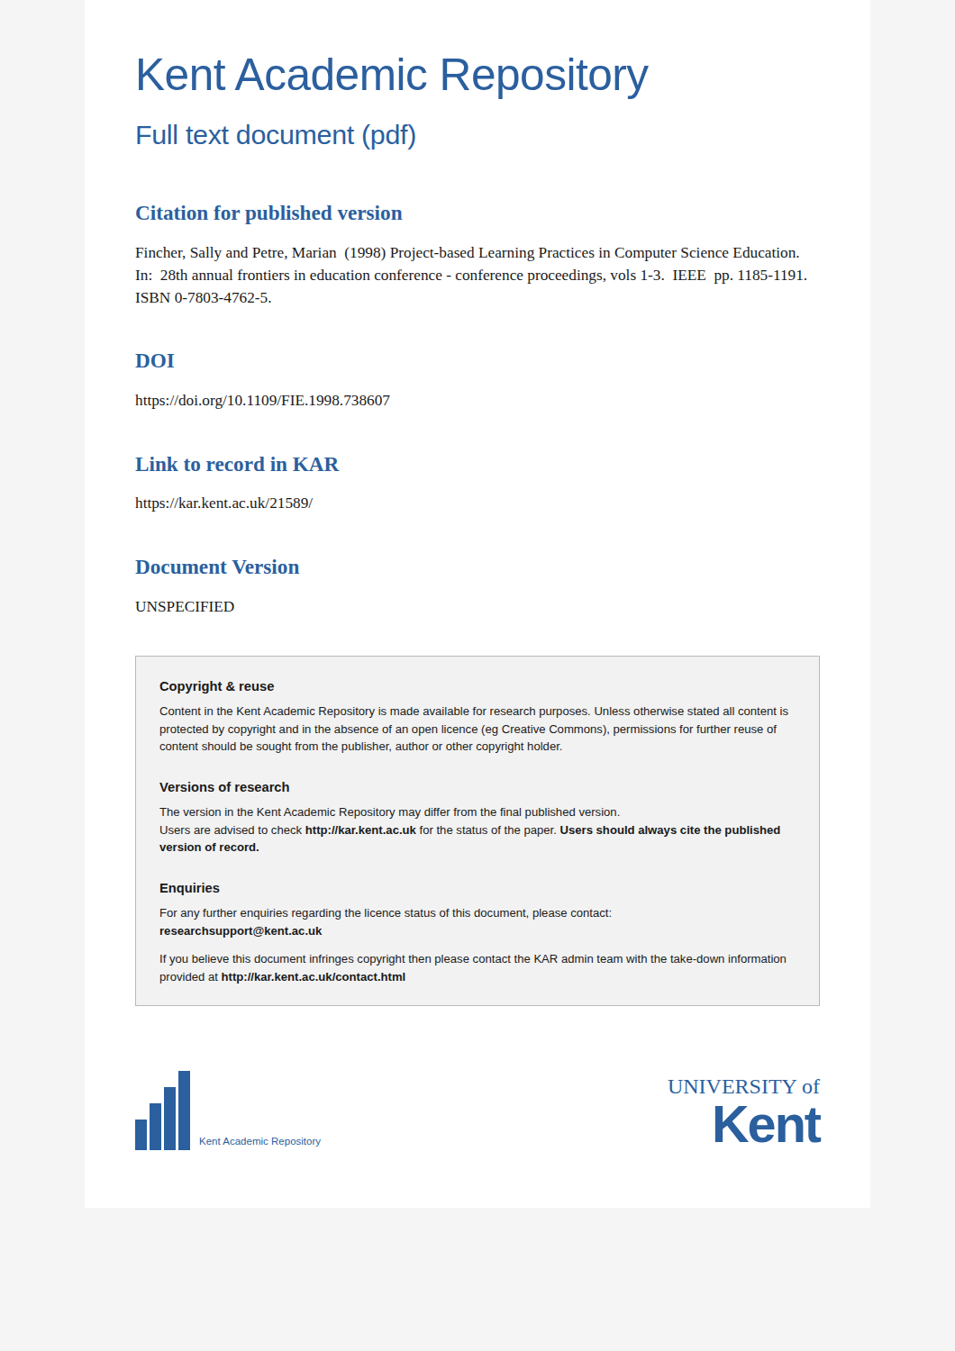Kent Academic Repository
Full text document (pdf)
Citation for published version
Fincher, Sally and Petre, Marian (1998) Project-based Learning Practices in Computer Science Education. In: 28th annual frontiers in education conference - conference proceedings, vols 1-3. IEEE pp. 1185-1191. ISBN 0-7803-4762-5.
DOI
https://doi.org/10.1109/FIE.1998.738607
Link to record in KAR
https://kar.kent.ac.uk/21589/
Document Version
UNSPECIFIED
Copyright & reuse
Content in the Kent Academic Repository is made available for research purposes. Unless otherwise stated all content is protected by copyright and in the absence of an open licence (eg Creative Commons), permissions for further reuse of content should be sought from the publisher, author or other copyright holder.
Versions of research
The version in the Kent Academic Repository may differ from the final published version.
Users are advised to check http://kar.kent.ac.uk for the status of the paper. Users should always cite the published version of record.
Enquiries
For any further enquiries regarding the licence status of this document, please contact:
researchsupport@kent.ac.uk
If you believe this document infringes copyright then please contact the KAR admin team with the take-down information provided at http://kar.kent.ac.uk/contact.html
Kent Academic Repository
UNIVERSITY of Kent